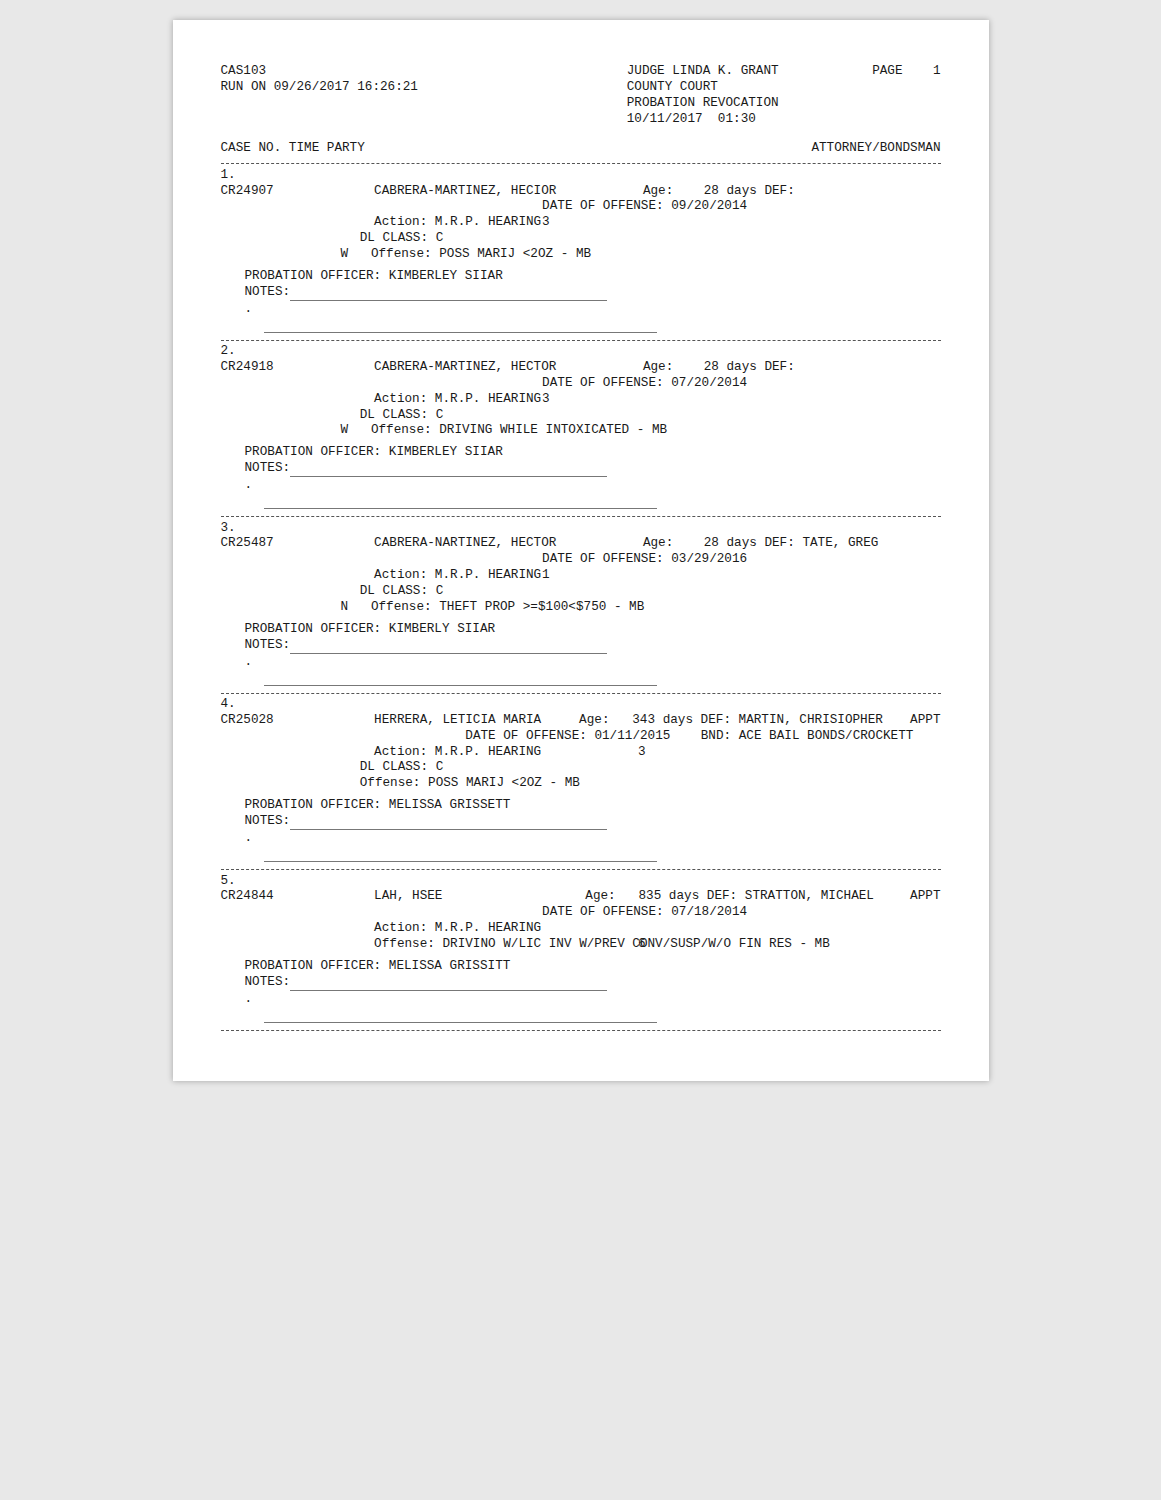CAS103 RUN ON 09/26/2017 16:26:21
JUDGE LINDA K. GRANT COUNTY COURT PROBATION REVOCATION 10/11/2017 01:30
PAGE 1
CASE NO. TIME PARTY
ATTORNEY/BONDSMAN
1.
CR24907
CABRERA-MARTINEZ, HECIOR
Age: 28 days DEF:
DATE OF OFFENSE: 09/20/2014
Action: M.R.P. HEARING
3
DL CLASS: C
W Offense: POSS MARIJ <2OZ - MB
PROBATION OFFICER: KIMBERLEY SIIAR
NOTES:
.
2.
CR24918
CABRERA-MARTINEZ, HECTOR
Age: 28 days DEF:
DATE OF OFFENSE: 07/20/2014
Action: M.R.P. HEARING
3
DL CLASS: C
W Offense: DRIVING WHILE INTOXICATED - MB
PROBATION OFFICER: KIMBERLEY SIIAR
NOTES:
.
3.
CR25487
CABRERA-NARTINEZ, HECTOR
Age: 28 days DEF: TATE, GREG
DATE OF OFFENSE: 03/29/2016
Action: M.R.P. HEARING
1
DL CLASS: C
N Offense: THEFT PROP >=$100<$750 - MB
PROBATION OFFICER: KIMBERLY SIIAR
NOTES:
.
4.
CR25028
HERRERA, LETICIA MARIA
Age: 343 days DEF: MARTIN, CHRISIOPHER
APPT
DATE OF OFFENSE: 01/11/2015 BND: ACE BAIL BONDS/CROCKETT
Action: M.R.P. HEARING
3
DL CLASS: C
Offense: POSS MARIJ <2OZ - MB
PROBATION OFFICER: MELISSA GRISSETT
NOTES:
.
5.
CR24844
LAH, HSEE
Age: 835 days DEF: STRATTON, MICHAEL
APPT
DATE OF OFFENSE: 07/18/2014
Action: M.R.P. HEARING
Offense: DRIVINO W/LIC INV W/PREV CONV/SUSP/W/O FIN RES - MB
6
PROBATION OFFICER: MELISSA GRISSITT
NOTES:
.